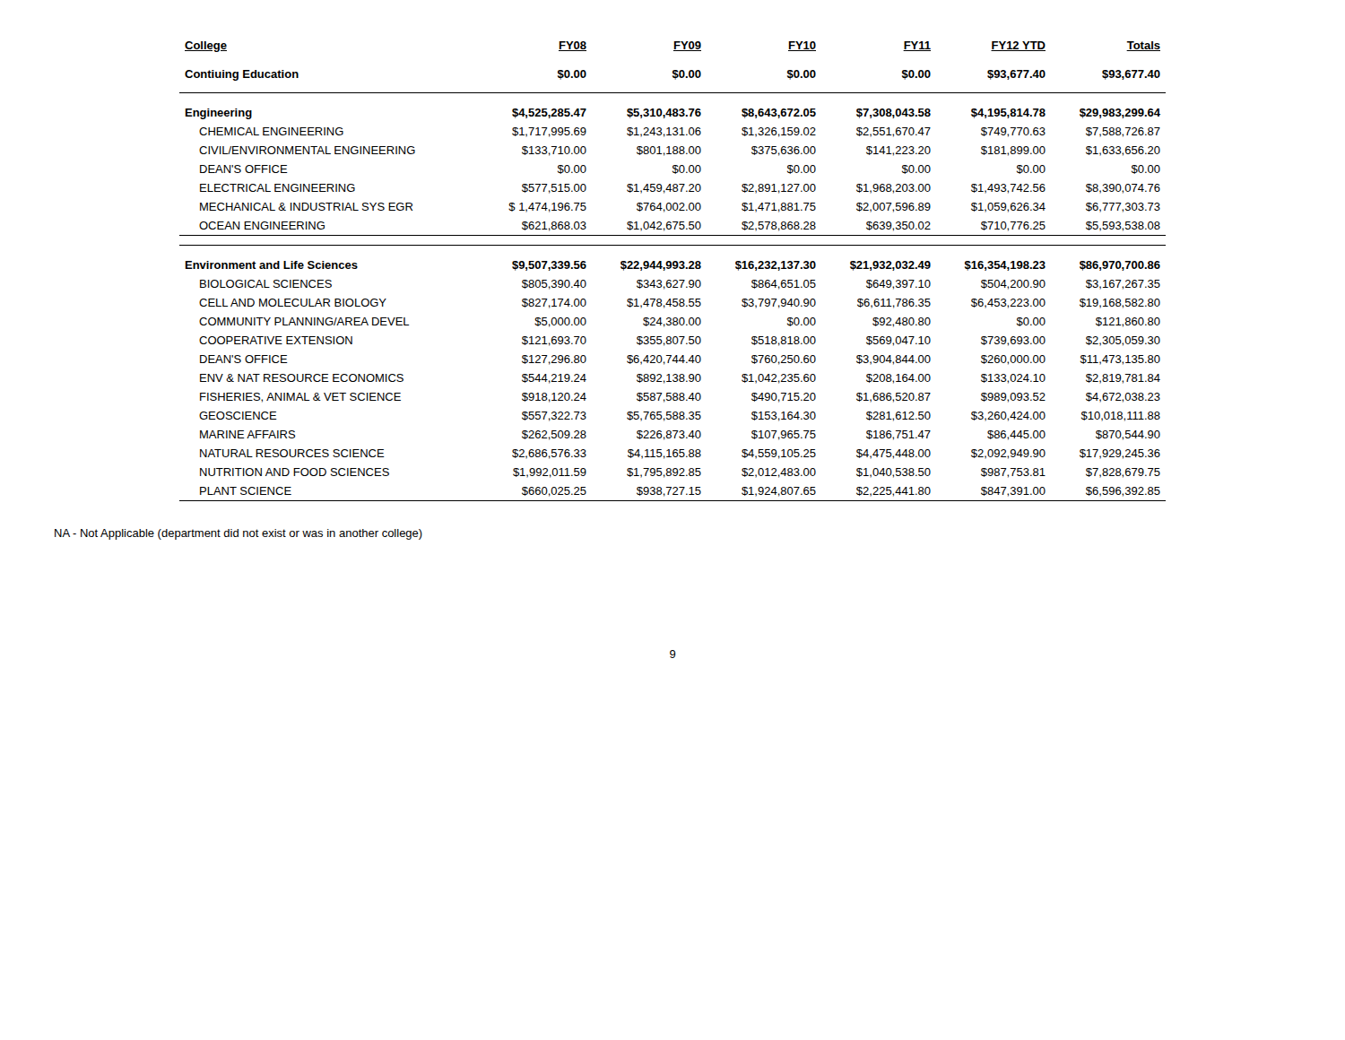| College | FY08 | FY09 | FY10 | FY11 | FY12 YTD | Totals |
| --- | --- | --- | --- | --- | --- | --- |
| Contiuing Education | $0.00 | $0.00 | $0.00 | $0.00 | $93,677.40 | $93,677.40 |
| Engineering | $4,525,285.47 | $5,310,483.76 | $8,643,672.05 | $7,308,043.58 | $4,195,814.78 | $29,983,299.64 |
| CHEMICAL ENGINEERING | $1,717,995.69 | $1,243,131.06 | $1,326,159.02 | $2,551,670.47 | $749,770.63 | $7,588,726.87 |
| CIVIL/ENVIRONMENTAL ENGINEERING | $133,710.00 | $801,188.00 | $375,636.00 | $141,223.20 | $181,899.00 | $1,633,656.20 |
| DEAN'S OFFICE | $0.00 | $0.00 | $0.00 | $0.00 | $0.00 | $0.00 |
| ELECTRICAL ENGINEERING | $577,515.00 | $1,459,487.20 | $2,891,127.00 | $1,968,203.00 | $1,493,742.56 | $8,390,074.76 |
| MECHANICAL & INDUSTRIAL SYS EGR | $ 1,474,196.75 | $764,002.00 | $1,471,881.75 | $2,007,596.89 | $1,059,626.34 | $6,777,303.73 |
| OCEAN ENGINEERING | $621,868.03 | $1,042,675.50 | $2,578,868.28 | $639,350.02 | $710,776.25 | $5,593,538.08 |
| Environment and Life Sciences | $9,507,339.56 | $22,944,993.28 | $16,232,137.30 | $21,932,032.49 | $16,354,198.23 | $86,970,700.86 |
| BIOLOGICAL SCIENCES | $805,390.40 | $343,627.90 | $864,651.05 | $649,397.10 | $504,200.90 | $3,167,267.35 |
| CELL AND MOLECULAR BIOLOGY | $827,174.00 | $1,478,458.55 | $3,797,940.90 | $6,611,786.35 | $6,453,223.00 | $19,168,582.80 |
| COMMUNITY PLANNING/AREA DEVEL | $5,000.00 | $24,380.00 | $0.00 | $92,480.80 | $0.00 | $121,860.80 |
| COOPERATIVE EXTENSION | $121,693.70 | $355,807.50 | $518,818.00 | $569,047.10 | $739,693.00 | $2,305,059.30 |
| DEAN'S OFFICE | $127,296.80 | $6,420,744.40 | $760,250.60 | $3,904,844.00 | $260,000.00 | $11,473,135.80 |
| ENV & NAT RESOURCE ECONOMICS | $544,219.24 | $892,138.90 | $1,042,235.60 | $208,164.00 | $133,024.10 | $2,819,781.84 |
| FISHERIES, ANIMAL & VET SCIENCE | $918,120.24 | $587,588.40 | $490,715.20 | $1,686,520.87 | $989,093.52 | $4,672,038.23 |
| GEOSCIENCE | $557,322.73 | $5,765,588.35 | $153,164.30 | $281,612.50 | $3,260,424.00 | $10,018,111.88 |
| MARINE AFFAIRS | $262,509.28 | $226,873.40 | $107,965.75 | $186,751.47 | $86,445.00 | $870,544.90 |
| NATURAL RESOURCES SCIENCE | $2,686,576.33 | $4,115,165.88 | $4,559,105.25 | $4,475,448.00 | $2,092,949.90 | $17,929,245.36 |
| NUTRITION AND FOOD SCIENCES | $1,992,011.59 | $1,795,892.85 | $2,012,483.00 | $1,040,538.50 | $987,753.81 | $7,828,679.75 |
| PLANT SCIENCE | $660,025.25 | $938,727.15 | $1,924,807.65 | $2,225,441.80 | $847,391.00 | $6,596,392.85 |
NA - Not Applicable (department did not exist or was in another college)
9